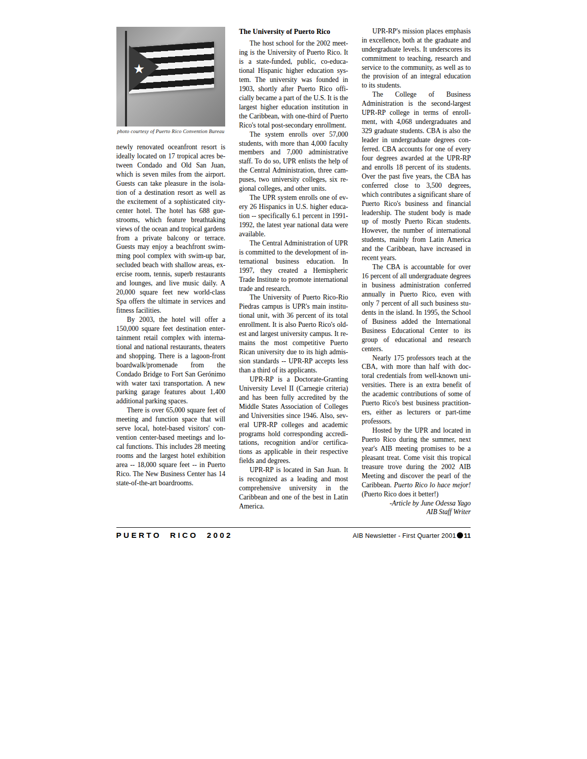★
photo courtesy of Puerto Rico Convention Bureau
newly renovated oceanfront resort is ideally located on 17 tropical acres between Condado and Old San Juan, which is seven miles from the airport. Guests can take pleasure in the isolation of a destination resort as well as the excitement of a sophisticated city-center hotel. The hotel has 688 guestrooms, which feature breathtaking views of the ocean and tropical gardens from a private balcony or terrace. Guests may enjoy a beachfront swimming pool complex with swim-up bar, secluded beach with shallow areas, exercise room, tennis, superb restaurants and lounges, and live music daily. A 20,000 square feet new world-class Spa offers the ultimate in services and fitness facilities.
By 2003, the hotel will offer a 150,000 square feet destination entertainment retail complex with international and national restaurants, theaters and shopping. There is a lagoon-front boardwalk/promenade from the Condado Bridge to Fort San Gerónimo with water taxi transportation. A new parking garage features about 1,400 additional parking spaces.
There is over 65,000 square feet of meeting and function space that will serve local, hotel-based visitors' convention center-based meetings and local functions. This includes 28 meeting rooms and the largest hotel exhibition area -- 18,000 square feet -- in Puerto Rico. The New Business Center has 14 state-of-the-art boardrooms.
The University of Puerto Rico
The host school for the 2002 meeting is the University of Puerto Rico. It is a state-funded, public, co-educational Hispanic higher education system. The university was founded in 1903, shortly after Puerto Rico officially became a part of the U.S. It is the largest higher education institution in the Caribbean, with one-third of Puerto Rico's total post-secondary enrollment.
The system enrolls over 57,000 students, with more than 4,000 faculty members and 7,000 administrative staff. To do so, UPR enlists the help of the Central Administration, three campuses, two university colleges, six regional colleges, and other units.
The UPR system enrolls one of every 26 Hispanics in U.S. higher education -- specifically 6.1 percent in 1991-1992, the latest year national data were available.
The Central Administration of UPR is committed to the development of international business education. In 1997, they created a Hemispheric Trade Institute to promote international trade and research.
The University of Puerto Rico-Rio Piedras campus is UPR's main institutional unit, with 36 percent of its total enrollment. It is also Puerto Rico's oldest and largest university campus. It remains the most competitive Puerto Rican university due to its high admission standards -- UPR-RP accepts less than a third of its applicants.
UPR-RP is a Doctorate-Granting University Level II (Carnegie criteria) and has been fully accredited by the Middle States Association of Colleges and Universities since 1946. Also, several UPR-RP colleges and academic programs hold corresponding accreditations, recognition and/or certifications as applicable in their respective fields and degrees.
UPR-RP is located in San Juan. It is recognized as a leading and most comprehensive university in the Caribbean and one of the best in Latin America.
UPR-RP's mission places emphasis in excellence, both at the graduate and undergraduate levels. It underscores its commitment to teaching, research and service to the community, as well as to the provision of an integral education to its students.
The College of Business Administration is the second-largest UPR-RP college in terms of enrollment, with 4,068 undergraduates and 329 graduate students. CBA is also the leader in undergraduate degrees conferred. CBA accounts for one of every four degrees awarded at the UPR-RP and enrolls 18 percent of its students. Over the past five years, the CBA has conferred close to 3,500 degrees, which contributes a significant share of Puerto Rico's business and financial leadership. The student body is made up of mostly Puerto Rican students. However, the number of international students, mainly from Latin America and the Caribbean, have increased in recent years.
The CBA is accountable for over 16 percent of all undergraduate degrees in business administration conferred annually in Puerto Rico, even with only 7 percent of all such business students in the island. In 1995, the School of Business added the International Business Educational Center to its group of educational and research centers.
Nearly 175 professors teach at the CBA, with more than half with doctoral credentials from well-known universities. There is an extra benefit of the academic contributions of some of Puerto Rico's best business practitioners, either as lecturers or part-time professors.
Hosted by the UPR and located in Puerto Rico during the summer, next year's AIB meeting promises to be a pleasant treat. Come visit this tropical treasure trove during the 2002 AIB Meeting and discover the pearl of the Caribbean. Puerto Rico lo hace mejor! (Puerto Rico does it better!)
-Article by June Odessa Yago
AIB Staff Writer
PUERTO RICO 2002
AIB Newsletter - First Quarter 2001 11